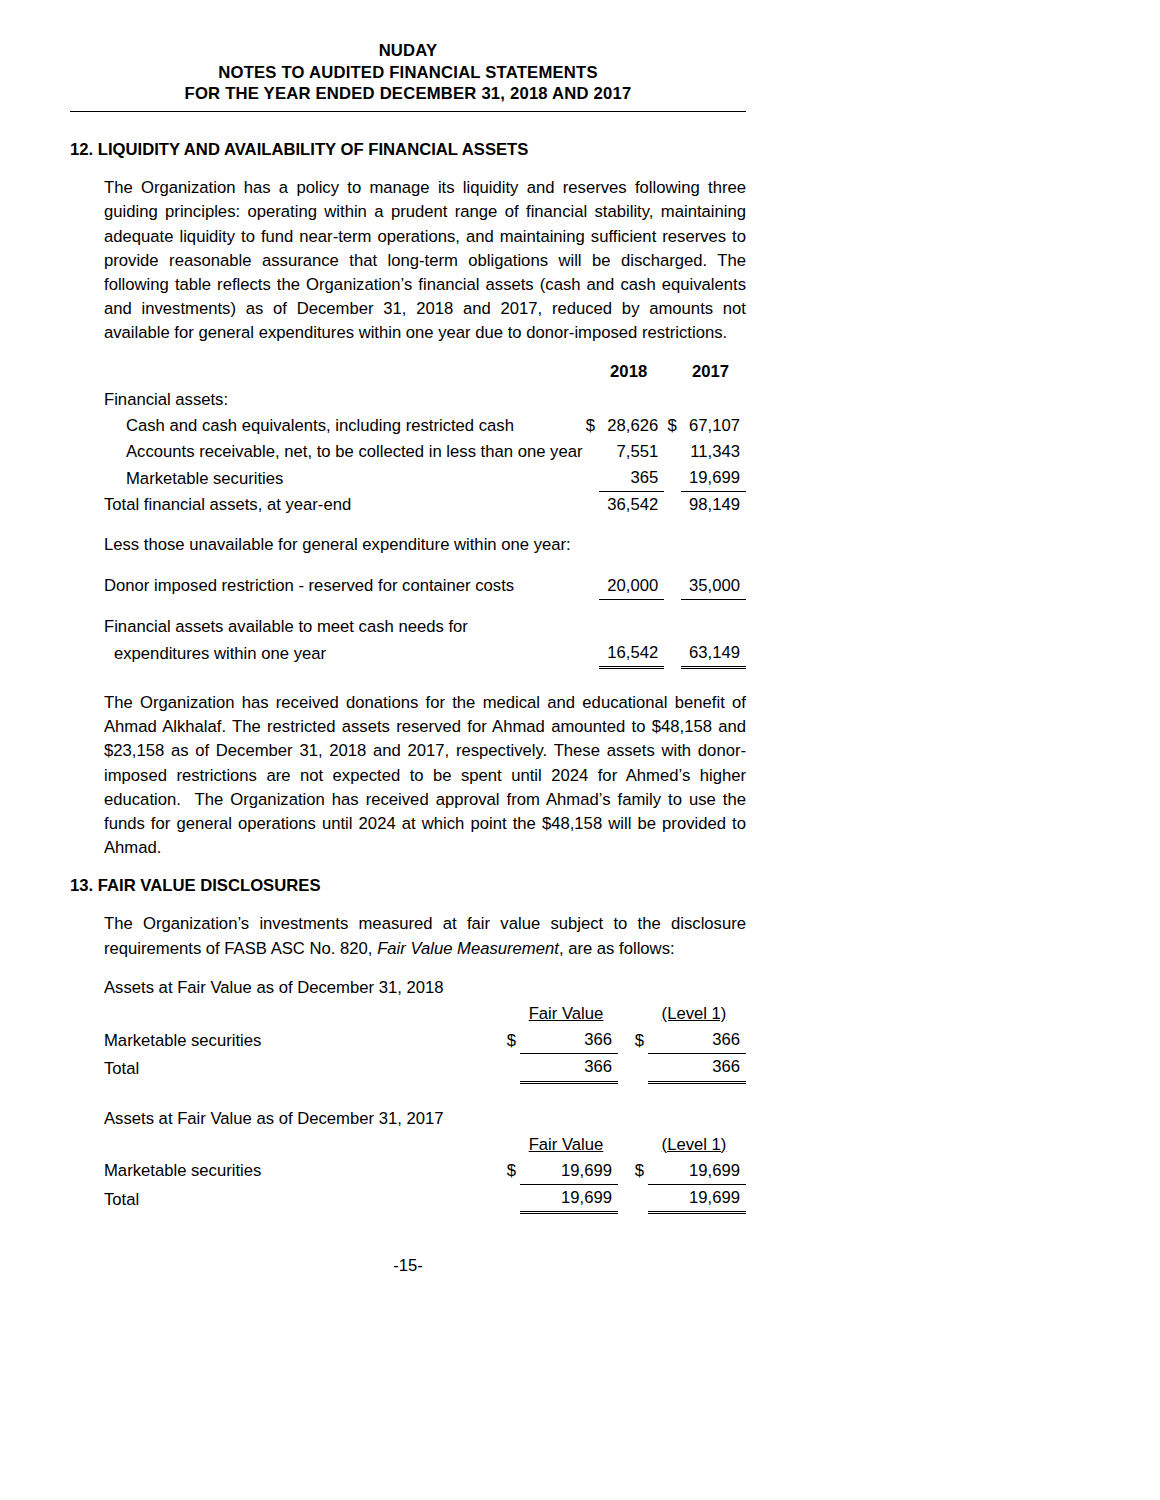NUDAY
NOTES TO AUDITED FINANCIAL STATEMENTS
FOR THE YEAR ENDED DECEMBER 31, 2018 AND 2017
12. LIQUIDITY AND AVAILABILITY OF FINANCIAL ASSETS
The Organization has a policy to manage its liquidity and reserves following three guiding principles: operating within a prudent range of financial stability, maintaining adequate liquidity to fund near-term operations, and maintaining sufficient reserves to provide reasonable assurance that long-term obligations will be discharged. The following table reflects the Organization’s financial assets (cash and cash equivalents and investments) as of December 31, 2018 and 2017, reduced by amounts not available for general expenditures within one year due to donor-imposed restrictions.
| | | 2018 | | 2017 |
| Financial assets: | | | | |
| Cash and cash equivalents, including restricted cash | $ | 28,626 | $ | 67,107 |
| Accounts receivable, net, to be collected in less than one year | | 7,551 | | 11,343 |
| Marketable securities | | 365 | | 19,699 |
| Total financial assets, at year-end | | 36,542 | | 98,149 |
| Less those unavailable for general expenditure within one year: | | | | |
| Donor imposed restriction - reserved for container costs | | 20,000 | | 35,000 |
| Financial assets available to meet cash needs for | | | | |
| expenditures within one year | | 16,542 | | 63,149 |
The Organization has received donations for the medical and educational benefit of Ahmad Alkhalaf. The restricted assets reserved for Ahmad amounted to $48,158 and $23,158 as of December 31, 2018 and 2017, respectively. These assets with donor-imposed restrictions are not expected to be spent until 2024 for Ahmed’s higher education. The Organization has received approval from Ahmad’s family to use the funds for general operations until 2024 at which point the $48,158 will be provided to Ahmad.
13. FAIR VALUE DISCLOSURES
The Organization’s investments measured at fair value subject to the disclosure requirements of FASB ASC No. 820, Fair Value Measurement, are as follows:
| Assets at Fair Value as of December 31, 2018 | | | | |
| | | Fair Value | | (Level 1) |
| Marketable securities | $ | 366 | $ | 366 |
| Total | | 366 | | 366 |
| Assets at Fair Value as of December 31, 2017 | | | | |
| | | Fair Value | | (Level 1) |
| Marketable securities | $ | 19,699 | $ | 19,699 |
| Total | | 19,699 | | 19,699 |
-15-